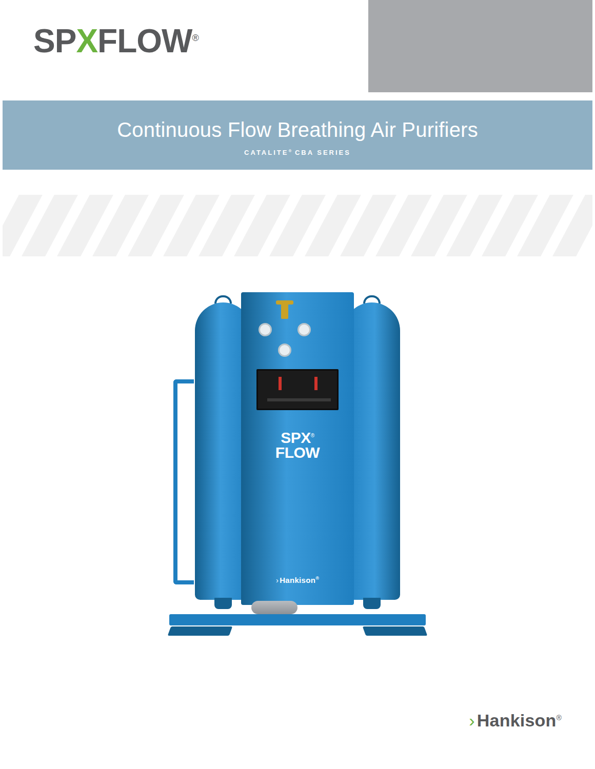SPXFLOW®
Continuous Flow Breathing Air Purifiers
Catalite® CBA Series
SPX®
FLOW
›Hankison®
›Hankison®